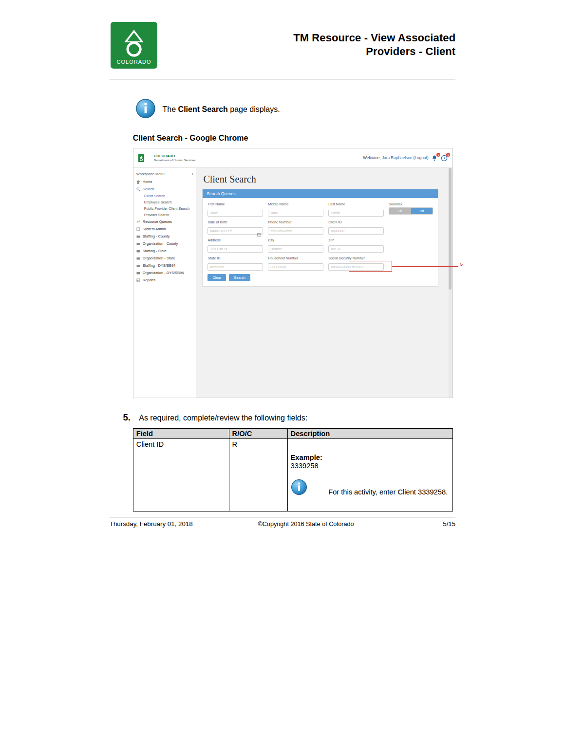COLORADO
TM Resource - View Associated
Providers - Client
The Client Search page displays.
Client Search - Google Chrome
COLORADODepartment of Human Services
Welcome, Jara Raphaelson (Logout) 0 0
Workspace Menu‹
Home
Search
Client Search
Employee Search
Public Provider Client Search
Provider Search
Resource Queues
System Admin
Staffing - County
Organization - County
Staffing - State
Organization - State
Staffing - DYS/SB94
Organization - DYS/SB94
Reports
Client Search
Search Queries—
First Name
Middle Name
Last Name
Soundex
On Off
Date of Birth
Phone Number
Client ID
Address
City
ZIP
State ID
Household Number
Social Security Number
Clear
Search
5
5.
As required, complete/review the following fields:
| Field | R/O/C | Description |
| --- | --- | --- |
| Client ID | R | Example: 3339258 For this activity, enter Client 3339258. |
Thursday, February 01, 2018
©Copyright 2016 State of Colorado
5/15